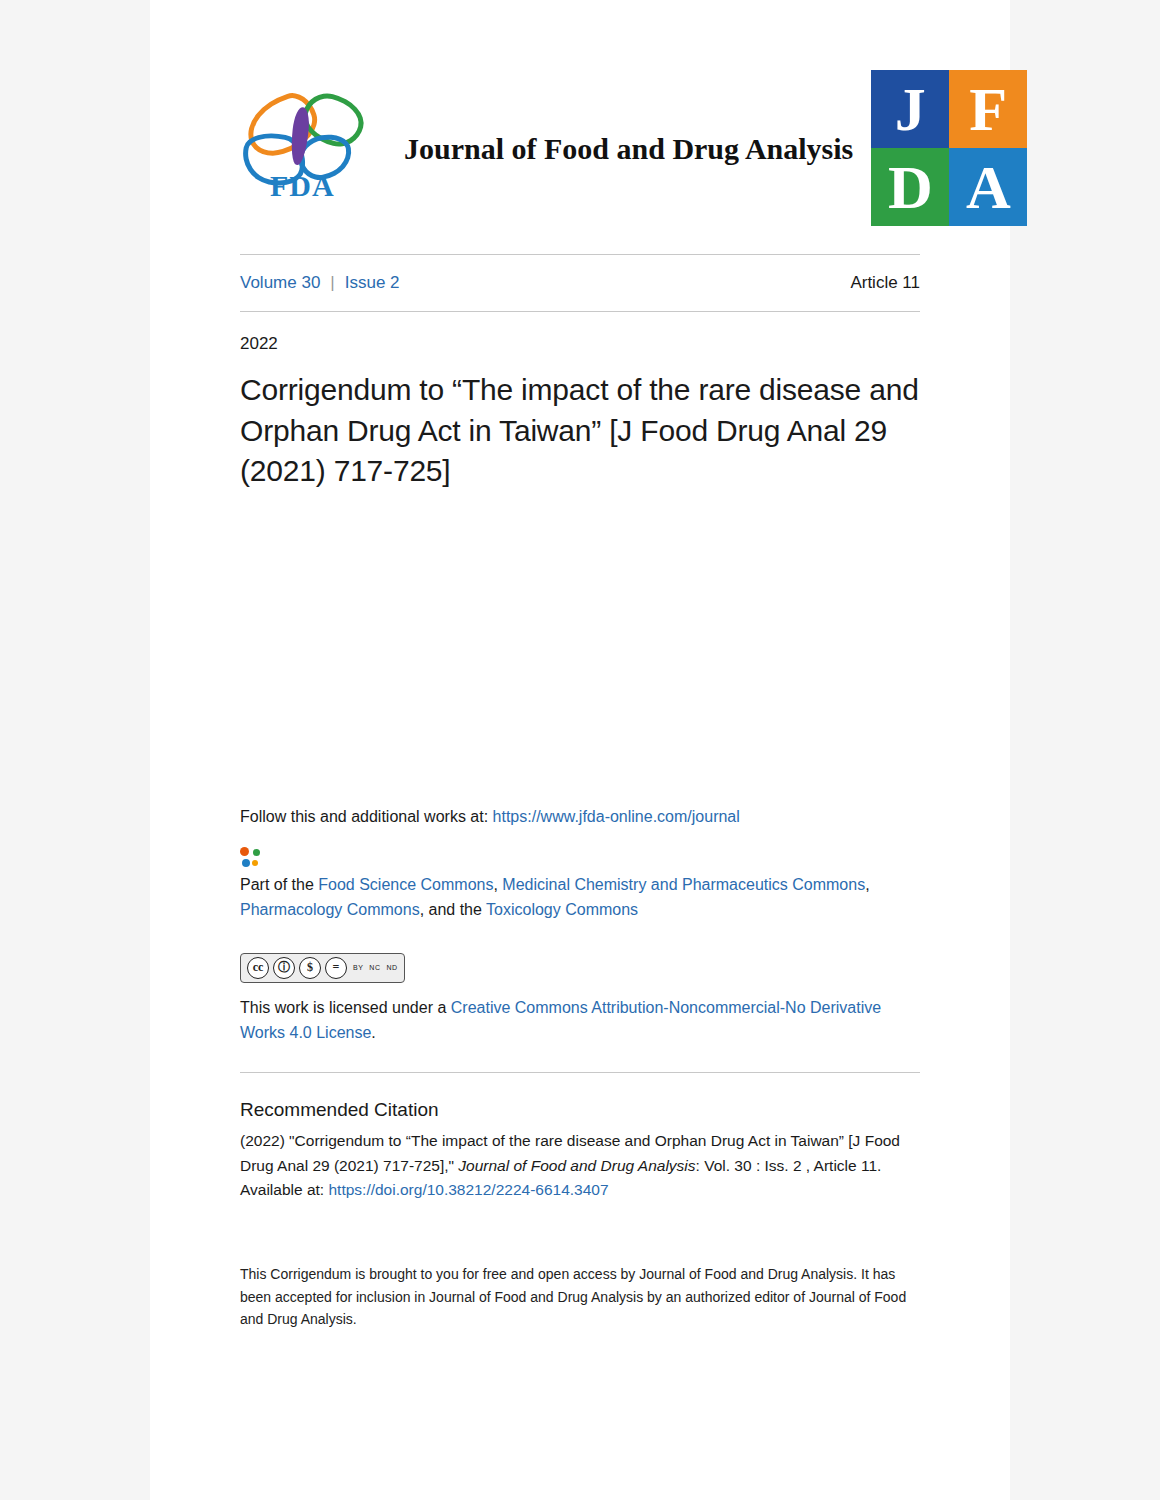FDA
Journal of Food and Drug Analysis
J
F
D
A
Volume 30|Issue 2
Article 11
2022
Corrigendum to “The impact of the rare disease and Orphan Drug Act in Taiwan” [J Food Drug Anal 29 (2021) 717-725]
Follow this and additional works at: https://www.jfda-online.com/journal
Part of the Food Science Commons, Medicinal Chemistry and Pharmaceutics Commons, Pharmacology Commons, and the Toxicology Commons
cc ⓘ $ = BY NC ND
This work is licensed under a Creative Commons Attribution-Noncommercial-No Derivative Works 4.0 License.
Recommended Citation
(2022) "Corrigendum to “The impact of the rare disease and Orphan Drug Act in Taiwan” [J Food Drug Anal 29 (2021) 717-725]," Journal of Food and Drug Analysis: Vol. 30 : Iss. 2 , Article 11.
Available at: https://doi.org/10.38212/2224-6614.3407
This Corrigendum is brought to you for free and open access by Journal of Food and Drug Analysis. It has been accepted for inclusion in Journal of Food and Drug Analysis by an authorized editor of Journal of Food and Drug Analysis.